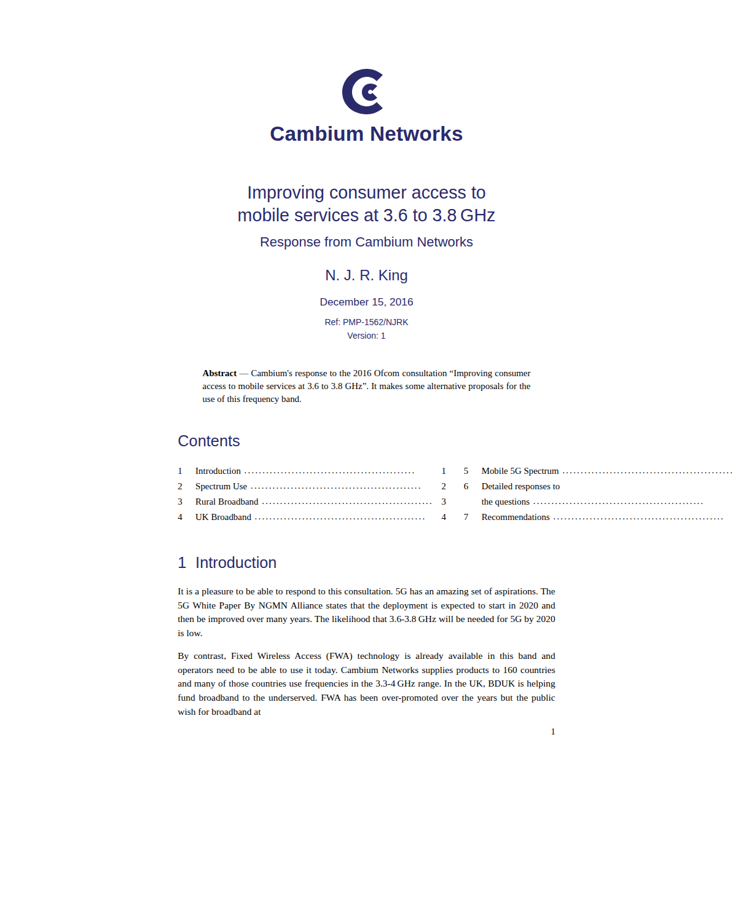Cambium Networks
Improving consumer access to
mobile services at 3.6 to 3.8 GHz
Response from Cambium Networks
N. J. R. King
December 15, 2016
Ref: PMP-1562/NJRK
Version: 1
Abstract — Cambium's response to the 2016 Ofcom consultation “Improving consumer access to mobile services at 3.6 to 3.8 GHz”. It makes some alternative proposals for the use of this frequency band.
Contents
1 Introduction ............................................... 1
2 Spectrum Use ............................................... 2
3 Rural Broadband ............................................... 3
4 UK Broadband ............................................... 4
5 Mobile 5G Spectrum ............................................... 5
6 Detailed responses to ..... 0
6 the questions ............................................... 6
7 Recommendations ............................................... 8
1 Introduction
It is a pleasure to be able to respond to this consultation. 5G has an amazing set of aspirations. The 5G White Paper By NGMN Alliance states that the deployment is expected to start in 2020 and then be improved over many years. The likelihood that 3.6-3.8 GHz will be needed for 5G by 2020 is low.
By contrast, Fixed Wireless Access (FWA) technology is already available in this band and operators need to be able to use it today. Cambium Networks supplies products to 160 countries and many of those countries use frequencies in the 3.3-4 GHz range. In the UK, BDUK is helping fund broadband to the underserved. FWA has been over-promoted over the years but the public wish for broadband at
1